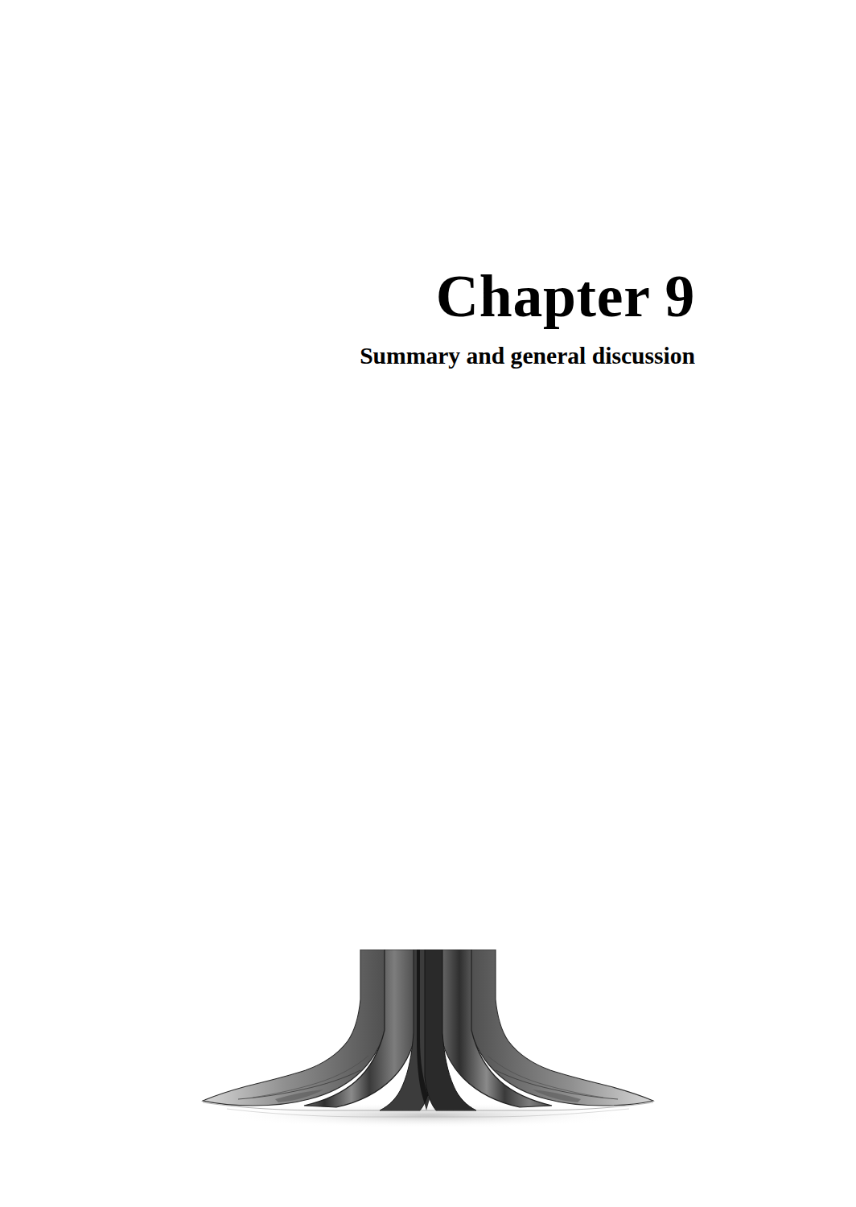Chapter 9
Summary and general discussion
Decorative pencil illustration of a tree base with exposed roots.